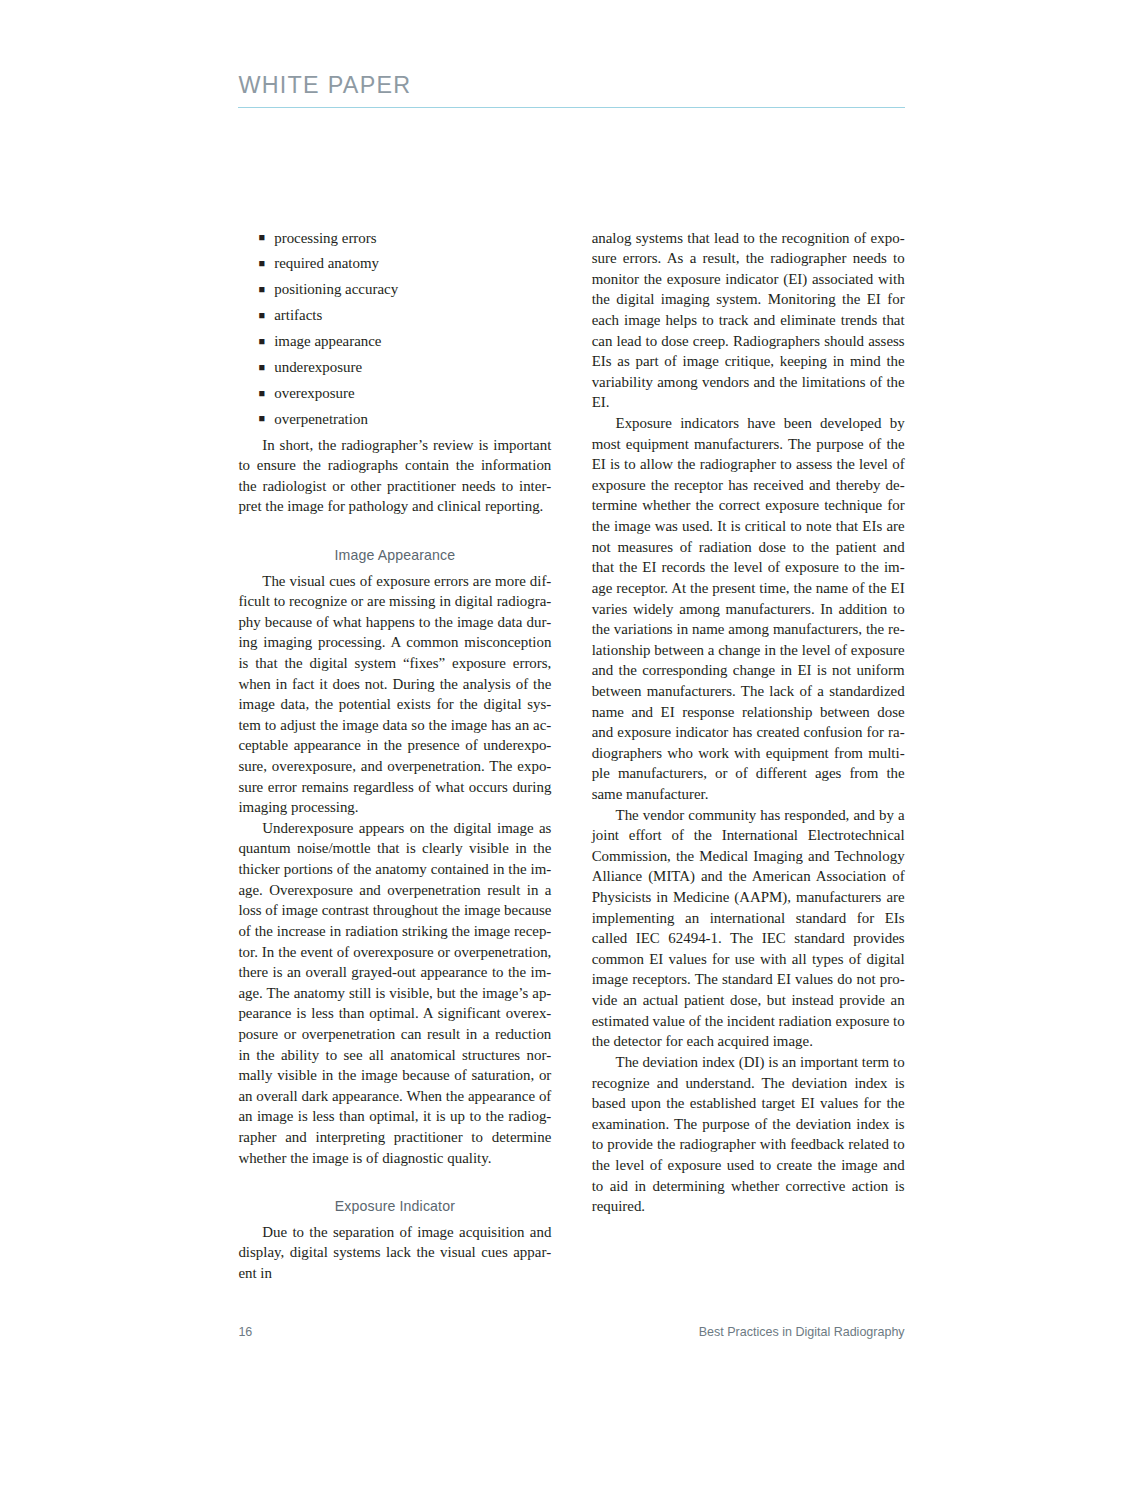White Paper
processing errors
required anatomy
positioning accuracy
artifacts
image appearance
underexposure
overexposure
overpenetration
In short, the radiographer’s review is important to ensure the radiographs contain the information the radiologist or other practitioner needs to interpret the image for pathology and clinical reporting.
Image Appearance
The visual cues of exposure errors are more difficult to recognize or are missing in digital radiography because of what happens to the image data during imaging processing. A common misconception is that the digital system “fixes” exposure errors, when in fact it does not. During the analysis of the image data, the potential exists for the digital system to adjust the image data so the image has an acceptable appearance in the presence of underexposure, overexposure, and overpenetration. The exposure error remains regardless of what occurs during imaging processing.
Underexposure appears on the digital image as quantum noise/mottle that is clearly visible in the thicker portions of the anatomy contained in the image. Overexposure and overpenetration result in a loss of image contrast throughout the image because of the increase in radiation striking the image receptor. In the event of overexposure or overpenetration, there is an overall grayed-out appearance to the image. The anatomy still is visible, but the image’s appearance is less than optimal. A significant overexposure or overpenetration can result in a reduction in the ability to see all anatomical structures normally visible in the image because of saturation, or an overall dark appearance. When the appearance of an image is less than optimal, it is up to the radiographer and interpreting practitioner to determine whether the image is of diagnostic quality.
Exposure Indicator
Due to the separation of image acquisition and display, digital systems lack the visual cues apparent in
analog systems that lead to the recognition of exposure errors. As a result, the radiographer needs to monitor the exposure indicator (EI) associated with the digital imaging system. Monitoring the EI for each image helps to track and eliminate trends that can lead to dose creep. Radiographers should assess EIs as part of image critique, keeping in mind the variability among vendors and the limitations of the EI.
Exposure indicators have been developed by most equipment manufacturers. The purpose of the EI is to allow the radiographer to assess the level of exposure the receptor has received and thereby determine whether the correct exposure technique for the image was used. It is critical to note that EIs are not measures of radiation dose to the patient and that the EI records the level of exposure to the image receptor. At the present time, the name of the EI varies widely among manufacturers. In addition to the variations in name among manufacturers, the relationship between a change in the level of exposure and the corresponding change in EI is not uniform between manufacturers. The lack of a standardized name and EI response relationship between dose and exposure indicator has created confusion for radiographers who work with equipment from multiple manufacturers, or of different ages from the same manufacturer.
The vendor community has responded, and by a joint effort of the International Electrotechnical Commission, the Medical Imaging and Technology Alliance (MITA) and the American Association of Physicists in Medicine (AAPM), manufacturers are implementing an international standard for EIs called IEC 62494-1. The IEC standard provides common EI values for use with all types of digital image receptors. The standard EI values do not provide an actual patient dose, but instead provide an estimated value of the incident radiation exposure to the detector for each acquired image.
The deviation index (DI) is an important term to recognize and understand. The deviation index is based upon the established target EI values for the examination. The purpose of the deviation index is to provide the radiographer with feedback related to the level of exposure used to create the image and to aid in determining whether corrective action is required.
16
Best Practices in Digital Radiography